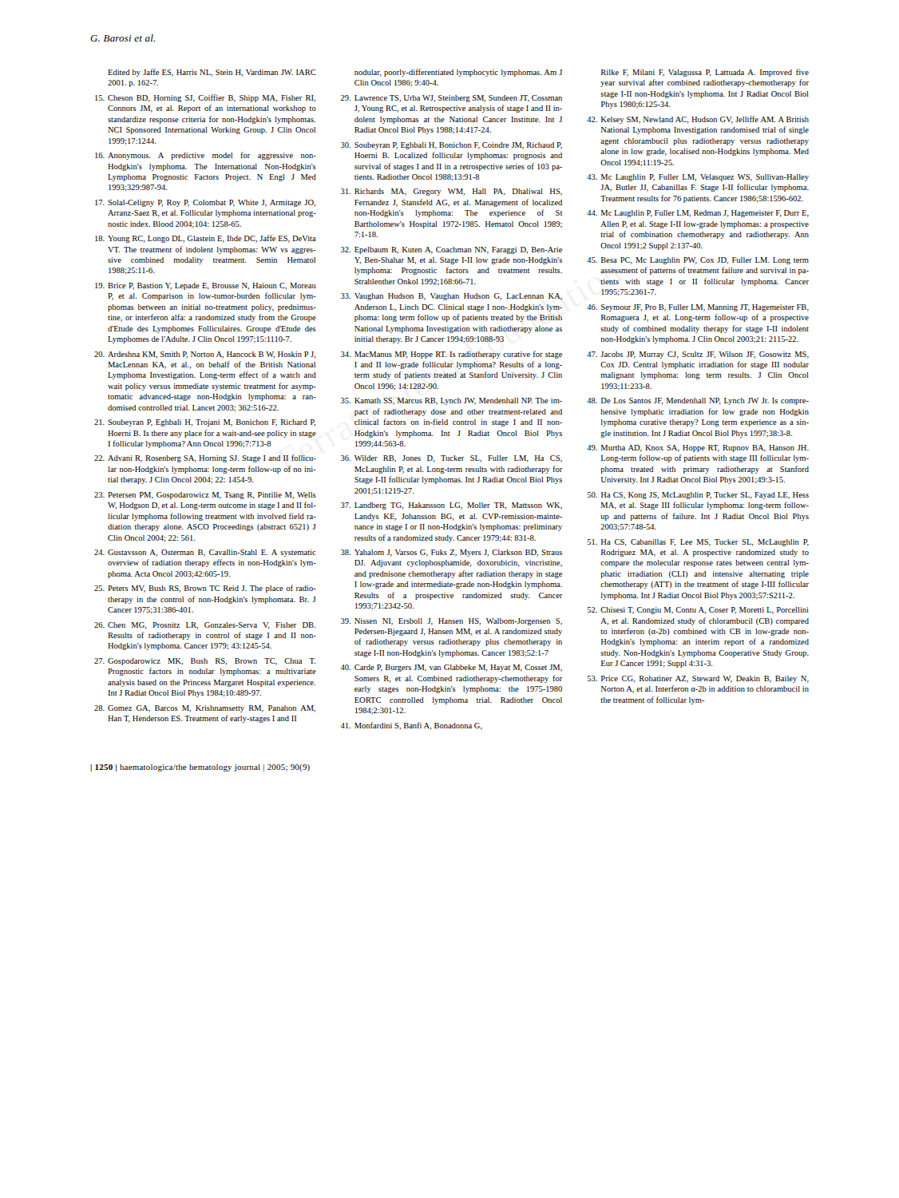Ferrata Storti Foundation
G. Barosi et al.
Edited by Jaffe ES, Harris NL, Stein H, Vardiman JW. IARC 2001. p. 162-7.
15. Cheson BD, Horning SJ, Coiffier B, Shipp MA, Fisher RI, Connors JM, et al. Report of an international workshop to standardize response criteria for non-Hodgkin's lymphomas. NCI Sponsored International Working Group. J Clin Oncol 1999;17:1244.
16. Anonymous. A predictive model for aggressive non-Hodgkin's lymphoma. The International Non-Hodgkin's Lymphoma Prognostic Factors Project. N Engl J Med 1993;329:987-94.
17. Solal-Celigny P, Roy P, Colombat P, White J, Armitage JO, Arranz-Saez R, et al. Follicular lymphoma international prognostic index. Blood 2004;104: 1258-65.
18. Young RC, Longo DL, Glastein E, Ihde DC, Jaffe ES, DeVita VT. The treatment of indolent lymphomas: WW vs aggressive combined modality treatment. Semin Hematol 1988;25:11-6.
19. Brice P, Bastion Y, Lepade E, Brousse N, Haioun C, Moreau P, et al. Comparison in low-tumor-burden follicular lymphomas between an initial no-treatment policy, prednimustine, or interferon alfa: a randomized study from the Groupe d'Etude des Lymphomes Folliculaires. Groupe d'Etude des Lymphomes de l'Adulte. J Clin Oncol 1997;15:1110-7.
20. Ardeshna KM, Smith P, Norton A, Hancock B W, Hoskin P J, MacLennan KA, et al., on behalf of the British National Lymphoma Investigation. Long-term effect of a watch and wait policy versus immediate systemic treatment for asymptomatic advanced-stage non-Hodgkin lymphoma: a randomised controlled trial. Lancet 2003; 362:516-22.
21. Soubeyran P, Eghbali H, Trojani M, Bonichon F, Richard P, Hoerni B. Is there any place for a wait-and-see policy in stage I follicular lymphoma? Ann Oncol 1996;7:713-8
22. Advani R, Rosenberg SA, Horning SJ. Stage I and II follicular non-Hodgkin's lymphoma: long-term follow-up of no initial therapy. J Clin Oncol 2004; 22: 1454-9.
23. Petersen PM, Gospodarowicz M, Tsang R, Pintilie M, Wells W, Hodgson D, et al. Long-term outcome in stage I and II follicular lymphoma following treatment with involved field radiation therapy alone. ASCO Proceedings (abstract 6521) J Clin Oncol 2004; 22: 561.
24. Gustavsson A, Osterman B, Cavallin-Stahl E. A systematic overview of radiation therapy effects in non-Hodgkin's lymphoma. Acta Oncol 2003;42:605-19.
25. Peters MV, Bush RS, Brown TC Reid J. The place of radiotherapy in the control of non-Hodgkin's lymphomata. Br. J Cancer 1975;31:386-401.
26. Chen MG, Prosnitz LR, Gonzales-Serva V, Fisher DB. Results of radiotherapy in control of stage I and II non-Hodgkin's lymphoma. Cancer 1979; 43:1245-54.
27. Gospodarowicz MK, Bush RS, Brown TC, Chua T. Prognostic factors in nodular lymphomas: a multivariate analysis based on the Princess Margaret Hospital experience. Int J Radiat Oncol Biol Phys 1984;10:489-97.
28. Gomez GA, Barcos M, Krishnamsetty RM, Panahon AM, Han T, Henderson ES. Treatment of early-stages I and II
nodular, poorly-differentiated lymphocytic lymphomas. Am J Clin Oncol 1986; 9:40-4.
29. Lawrence TS, Urba WJ, Steinberg SM, Sundeen JT, Cossman J, Young RC, et al. Retrospective analysis of stage I and II indolent lymphomas at the National Cancer Institute. Int J Radiat Oncol Biol Phys 1988;14:417-24.
30. Soubeyran P, Eghbali H, Bonichon F, Coindre JM, Richaud P, Hoerni B. Localized follicular lymphomas: prognosis and survival of stages I and II in a retrospective series of 103 patients. Radiother Oncol 1988;13:91-8
31. Richards MA, Gregory WM, Hall PA, Dhaliwal HS, Fernandez J, Stansfeld AG, et al. Management of localized non-Hodgkin's lymphoma: The experience of St Bartholomew's Hospital 1972-1985. Hematol Oncol 1989; 7:1-18.
32. Epelbaum R, Kuten A, Coachman NN, Faraggi D, Ben-Arie Y, Ben-Shahar M, et al. Stage I-II low grade non-Hodgkin's lymphoma: Prognostic factors and treatment results. Strahlenther Onkol 1992;168:66-71.
33. Vaughan Hudson B, Vaughan Hudson G, LacLennan KA, Anderson L, Linch DC. Clinical stage I non-.Hodgkin's lymphoma: long term follow up of patients treated by the British National Lymphoma Investigation with radiotherapy alone as initial therapy. Br J Cancer 1994;69:1088-93
34. MacManus MP, Hoppe RT. Is radiotherapy curative for stage I and II low-grade follicular lymphoma? Results of a long-term study of patients treated at Stanford University. J Clin Oncol 1996; 14:1282-90.
35. Kamath SS, Marcus RB, Lynch JW, Mendenhall NP. The impact of radiotherapy dose and other treatment-related and clinical factors on in-field control in stage I and II non-Hodgkin's lymphoma. Int J Radiat Oncol Biol Phys 1999;44:563-8.
36. Wilder RB, Jones D, Tucker SL, Fuller LM, Ha CS, McLaughlin P, et al. Long-term results with radiotherapy for Stage I-II follicular lymphomas. Int J Radiat Oncol Biol Phys 2001;51:1219-27.
37. Landberg TG, Hakansson LG, Moller TR, Mattsson WK, Landys KE, Johansson BG, et al. CVP-remission-maintenance in stage I or II non-Hodgkin's lymphomas: preliminary results of a randomized study. Cancer 1979;44: 831-8.
38. Yahalom J, Varsos G, Fuks Z, Myers J, Clarkson BD, Straus DJ. Adjuvant cyclophosphamide, doxorubicin, vincristine, and prednisone chemotherapy after radiation therapy in stage I low-grade and intermediate-grade non-Hodgkin lymphoma. Results of a prospective randomized study. Cancer 1993;71:2342-50.
39. Nissen NI, Ersboll J, Hansen HS, Walbom-Jorgensen S, Pedersen-Bjegaard J, Hansen MM, et al. A randomized study of radiotherapy versus radiotherapy plus chemotherapy in stage I-II non-Hodgkin's lymphomas. Cancer 1983;52:1-7
40. Carde P, Burgers JM, van Glabbeke M, Hayat M, Cosset JM, Somers R, et al. Combined radiotherapy-chemotherapy for early stages non-Hodgkin's lymphoma: the 1975-1980 EORTC controlled lymphoma trial. Radiother Oncol 1984;2:301-12.
41. Monfardini S, Banfi A, Bonadonna G,
Rilke F, Milani F, Valagussa P, Lattuada A. Improved five year survival after combined radiotherapy-chemotherapy for stage I-II non-Hodgkin's lymphoma. Int J Radiat Oncol Biol Phys 1980;6:125-34.
42. Kelsey SM, Newland AC, Hudson GV, Jelliffe AM. A British National Lymphoma Investigation randomised trial of single agent chlorambucil plus radiotherapy versus radiotherapy alone in low grade, localised non-Hodgkins lymphoma. Med Oncol 1994;11:19-25.
43. Mc Laughlin P, Fuller LM, Velasquez WS, Sullivan-Halley JA, Butler JJ, Cabanillas F. Stage I-II follicular lymphoma. Treatment results for 76 patients. Cancer 1986;58:1596-602.
44. Mc Laughlin P, Fuller LM, Redman J, Hagemeister F, Durr E, Allen P, et al. Stage I-II low-grade lymphomas: a prospective trial of combination chemotherapy and radiotherapy. Ann Oncol 1991;2 Suppl 2:137-40.
45. Besa PC, Mc Laughlin PW, Cox JD, Fuller LM. Long term assessment of patterns of treatment failure and survival in patients with stage I or II follicular lymphoma. Cancer 1995;75:2361-7.
46. Seymour JF, Pro B, Fuller LM, Manning JT, Hagemeister FB, Romaguera J, et al. Long-term follow-up of a prospective study of combined modality therapy for stage I-II indolent non-Hodgkin's lymphoma. J Clin Oncol 2003;21: 2115-22.
47. Jacobs JP, Murray CJ, Scultz JF, Wilson JF, Gosowitz MS, Cox JD. Central lymphatic irradiation for stage III nodular malignant lymphoma: long term results. J Clin Oncol 1993;11:233-8.
48. De Los Santos JF, Mendenhall NP, Lynch JW Jr. Is comprehensive lymphatic irradiation for low grade non Hodgkin lymphoma curative therapy? Long term experience as a single institution. Int J Radiat Oncol Biol Phys 1997;38:3-8.
49. Murtha AD, Knox SA, Hoppe RT, Rupnov BA, Hanson JH. Long-term follow-up of patients with stage III follicular lymphoma treated with primary radiotherapy at Stanford University. Int J Radiat Oncol Biol Phys 2001;49:3-15.
50. Ha CS, Kong JS, McLaughlin P, Tucker SL, Fayad LE, Hess MA, et al. Stage III follicular lymphoma: long-term follow-up and patterns of failure. Int J Radiat Oncol Biol Phys 2003;57:748-54.
51. Ha CS, Cabanillas F, Lee MS, Tucker SL, McLaughlin P, Rodriguez MA, et al. A prospective randomized study to compare the molecular response rates between central lymphatic irradiation (CLI) and intensive alternating triple chemotherapy (ATT) in the treatment of stage I-III follicular lymphoma. Int J Radiat Oncol Biol Phys 2003;57:S211-2.
52. Chisesi T, Congiu M, Contu A, Coser P, Moretti L, Porcellini A, et al. Randomized study of chlorambucil (CB) compared to interferon (α-2b) combined with CB in low-grade non-Hodgkin's lymphoma: an interim report of a randomized study. Non-Hodgkin's Lymphoma Cooperative Study Group. Eur J Cancer 1991; Suppl 4:31-3.
53. Price CG, Rohatiner AZ, Steward W, Deakin B, Bailey N, Norton A, et al. Interferon α-2b in addition to chlorambucil in the treatment of follicular lym-
| 1250 | haematologica/the hematology journal | 2005; 90(9)